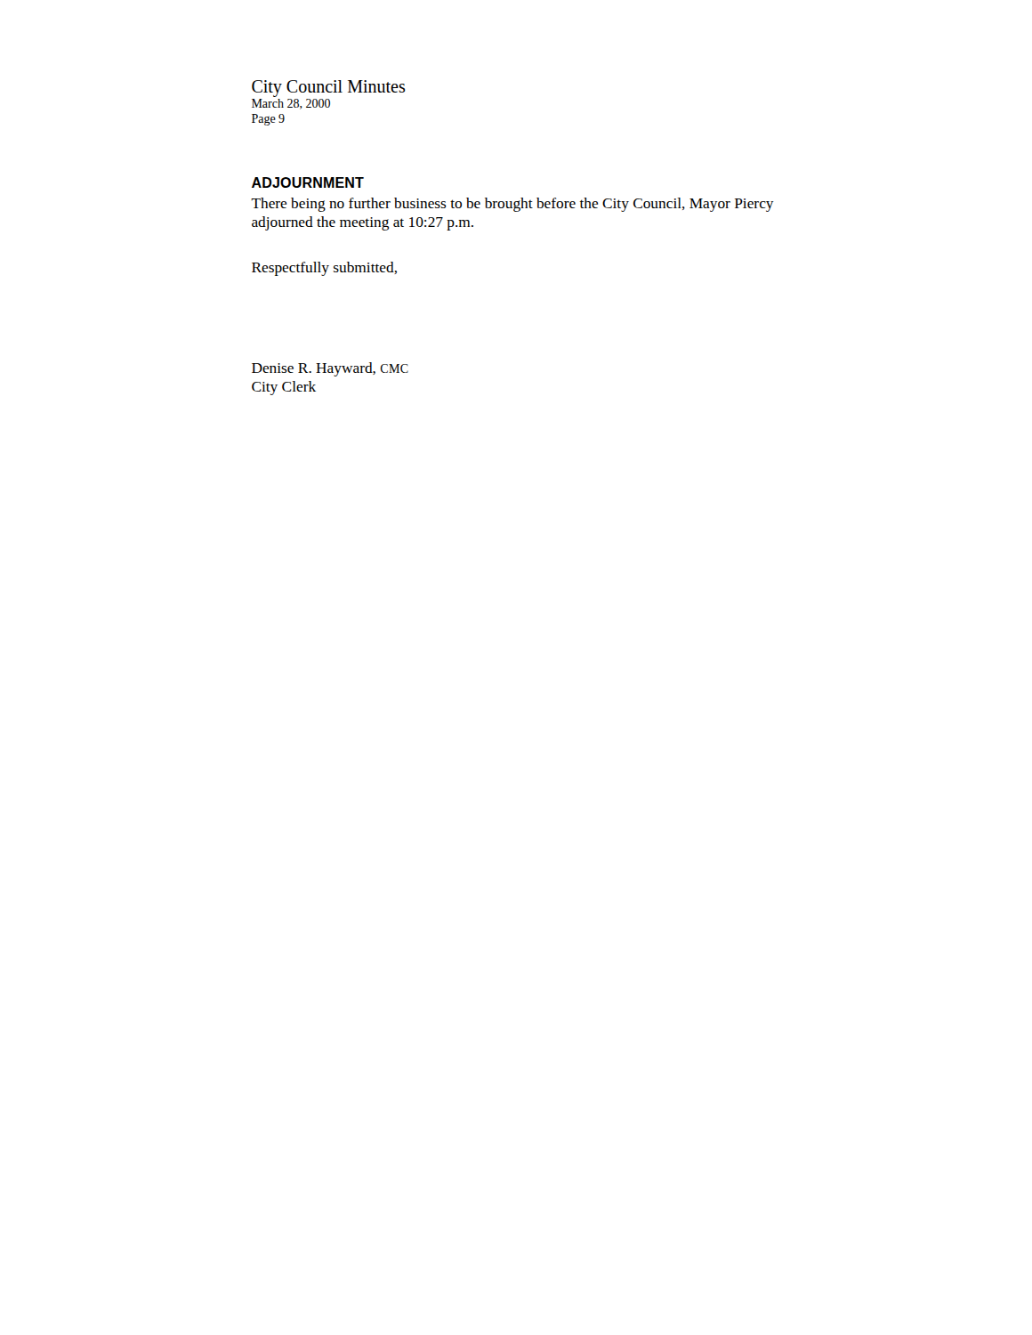City Council Minutes
March 28, 2000
Page 9
ADJOURNMENT
There being no further business to be brought before the City Council, Mayor Piercy adjourned the meeting at 10:27 p.m.
Respectfully submitted,
Denise R. Hayward, CMC
City Clerk